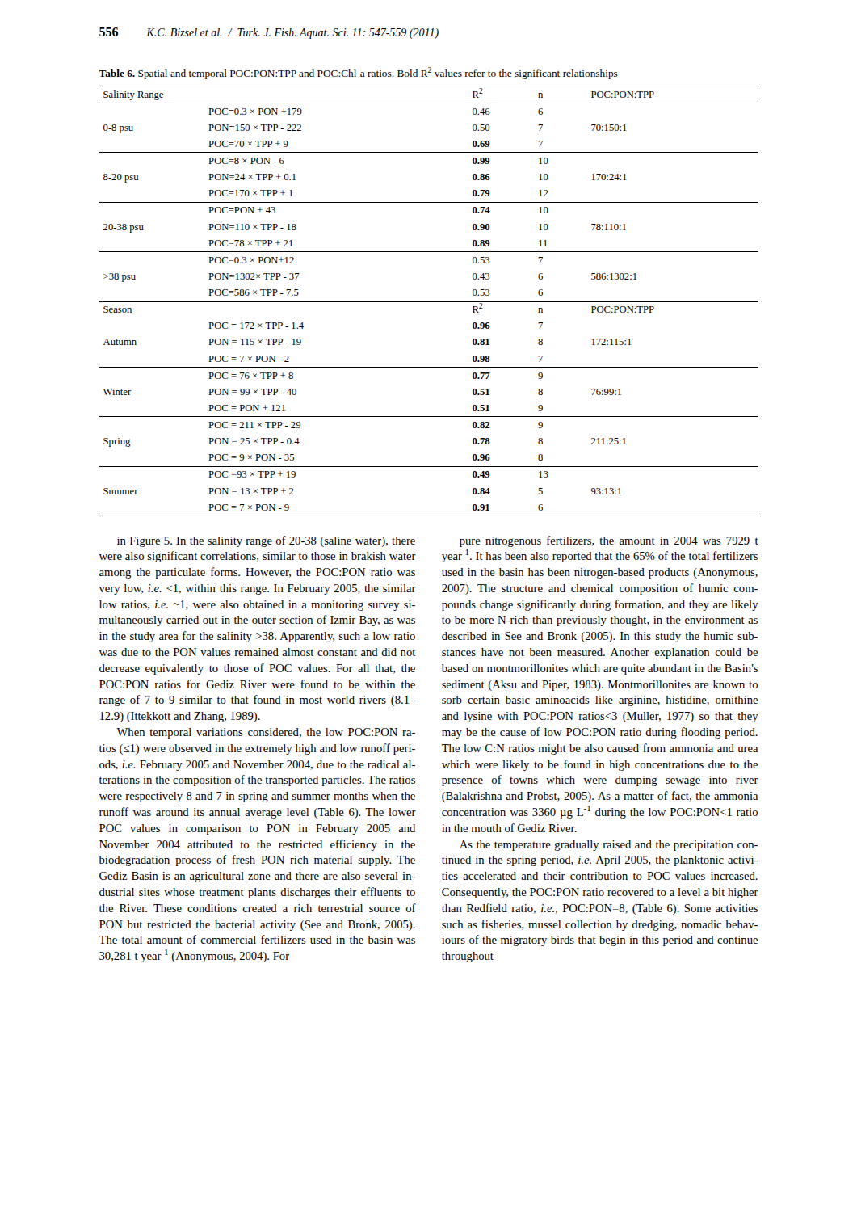556 K.C. Bizsel et al. / Turk. J. Fish. Aquat. Sci. 11: 547-559 (2011)
Table 6. Spatial and temporal POC:PON:TPP and POC:Chl-a ratios. Bold R2 values refer to the significant relationships
| Salinity Range | | R 2 | n | POC:PON:TPP |
| --- | --- | --- | --- | --- |
| | POC=0.3 × PON +179 | 0.46 | 6 | |
| 0-8 psu | PON=150 × TPP - 222 | 0.50 | 7 | 70:150:1 |
| | POC=70 × TPP + 9 | 0.69 | 7 | |
| | POC=8 × PON - 6 | 0.99 | 10 | |
| 8-20 psu | PON=24 × TPP + 0.1 | 0.86 | 10 | 170:24:1 |
| | POC=170 × TPP + 1 | 0.79 | 12 | |
| | POC=PON + 43 | 0.74 | 10 | |
| 20-38 psu | PON=110 × TPP - 18 | 0.90 | 10 | 78:110:1 |
| | POC=78 × TPP + 21 | 0.89 | 11 | |
| | POC=0.3 × PON+12 | 0.53 | 7 | |
| >38 psu | PON=1302× TPP - 37 | 0.43 | 6 | 586:1302:1 |
| | POC=586 × TPP - 7.5 | 0.53 | 6 | |
| Season | | R 2 | n | POC:PON:TPP |
| | POC = 172 × TPP - 1.4 | 0.96 | 7 | |
| Autumn | PON = 115 × TPP - 19 | 0.81 | 8 | 172:115:1 |
| | POC = 7 × PON - 2 | 0.98 | 7 | |
| | POC = 76 × TPP + 8 | 0.77 | 9 | |
| Winter | PON = 99 × TPP - 40 | 0.51 | 8 | 76:99:1 |
| | POC = PON + 121 | 0.51 | 9 | |
| | POC = 211 × TPP - 29 | 0.82 | 9 | |
| Spring | PON = 25 × TPP - 0.4 | 0.78 | 8 | 211:25:1 |
| | POC = 9 × PON - 35 | 0.96 | 8 | |
| | POC =93 × TPP + 19 | 0.49 | 13 | |
| Summer | PON = 13 × TPP + 2 | 0.84 | 5 | 93:13:1 |
| | POC = 7 × PON - 9 | 0.91 | 6 | |
in Figure 5. In the salinity range of 20-38 (saline water), there were also significant correlations, similar to those in brakish water among the particulate forms. However, the POC:PON ratio was very low, i.e. <1, within this range. In February 2005, the similar low ratios, i.e. ~1, were also obtained in a monitoring survey simultaneously carried out in the outer section of Izmir Bay, as was in the study area for the salinity >38. Apparently, such a low ratio was due to the PON values remained almost constant and did not decrease equivalently to those of POC values. For all that, the POC:PON ratios for Gediz River were found to be within the range of 7 to 9 similar to that found in most world rivers (8.1–12.9) (Ittekkott and Zhang, 1989).
When temporal variations considered, the low POC:PON ratios (≤1) were observed in the extremely high and low runoff periods, i.e. February 2005 and November 2004, due to the radical alterations in the composition of the transported particles. The ratios were respectively 8 and 7 in spring and summer months when the runoff was around its annual average level (Table 6). The lower POC values in comparison to PON in February 2005 and November 2004 attributed to the restricted efficiency in the biodegradation process of fresh PON rich material supply. The Gediz Basin is an agricultural zone and there are also several industrial sites whose treatment plants discharges their effluents to the River. These conditions created a rich terrestrial source of PON but restricted the bacterial activity (See and Bronk, 2005). The total amount of commercial fertilizers used in the basin was 30,281 t year-1 (Anonymous, 2004). For
pure nitrogenous fertilizers, the amount in 2004 was 7929 t year-1. It has been also reported that the 65% of the total fertilizers used in the basin has been nitrogen-based products (Anonymous, 2007). The structure and chemical composition of humic compounds change significantly during formation, and they are likely to be more N-rich than previously thought, in the environment as described in See and Bronk (2005). In this study the humic substances have not been measured. Another explanation could be based on montmorillonites which are quite abundant in the Basin's sediment (Aksu and Piper, 1983). Montmorillonites are known to sorb certain basic aminoacids like arginine, histidine, ornithine and lysine with POC:PON ratios<3 (Muller, 1977) so that they may be the cause of low POC:PON ratio during flooding period. The low C:N ratios might be also caused from ammonia and urea which were likely to be found in high concentrations due to the presence of towns which were dumping sewage into river (Balakrishna and Probst, 2005). As a matter of fact, the ammonia concentration was 3360 µg L-1 during the low POC:PON<1 ratio in the mouth of Gediz River.
As the temperature gradually raised and the precipitation continued in the spring period, i.e. April 2005, the planktonic activities accelerated and their contribution to POC values increased. Consequently, the POC:PON ratio recovered to a level a bit higher than Redfield ratio, i.e., POC:PON=8, (Table 6). Some activities such as fisheries, mussel collection by dredging, nomadic behaviours of the migratory birds that begin in this period and continue throughout